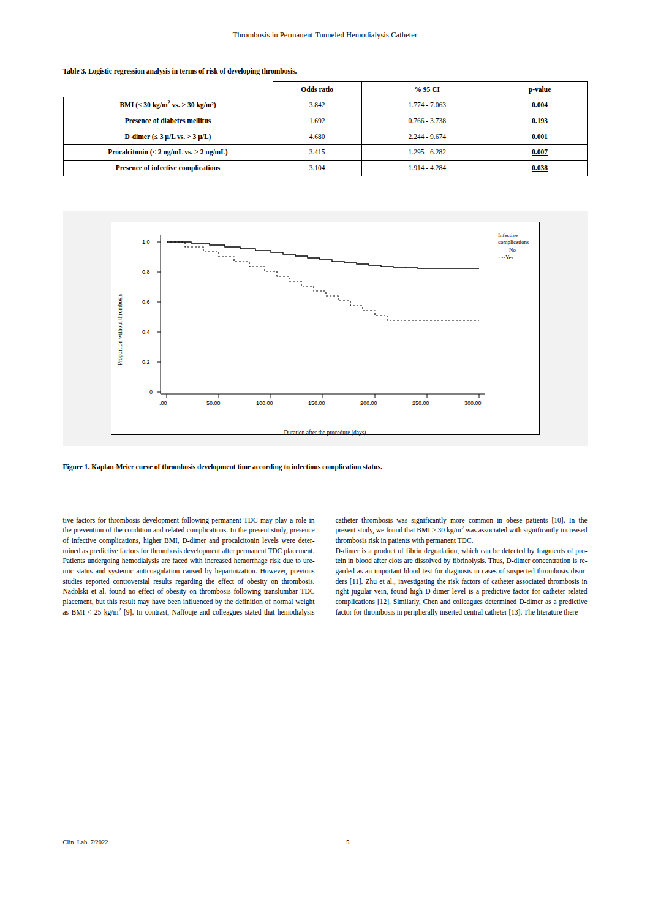Thrombosis in Permanent Tunneled Hemodialysis Catheter
Table 3. Logistic regression analysis in terms of risk of developing thrombosis.
| | Odds ratio | % 95 CI | p-value |
| --- | --- | --- | --- |
| BMI (≤ 30 kg/m 2 vs. > 30 kg/m²) | 3.842 | 1.774 - 7.063 | 0.004 |
| Presence of diabetes mellitus | 1.692 | 0.766 - 3.738 | 0.193 |
| D-dimer (≤ 3 µ/L vs. > 3 µ/L) | 4.680 | 2.244 - 9.674 | 0.001 |
| Procalcitonin (≤ 2 ng/mL vs. > 2 ng/mL) | 3.415 | 1.295 - 6.282 | 0.007 |
| Presence of infective complications | 3.104 | 1.914 - 4.284 | 0.038 |
Infective
complications
——No
····Yes
Proportion without thrombosis
1.0 0.8 0.6 0.4 0.2 0 .00 50.00 100.00 150.00 200.00 250.00 300.00
Duration after the procedure (days)
Figure 1. Kaplan-Meier curve of thrombosis development time according to infectious complication status.
tive factors for thrombosis development following permanent TDC may play a role in the prevention of the condition and related complications. In the present study, presence of infective complications, higher BMI, D-dimer and procalcitonin levels were determined as predictive factors for thrombosis development after permanent TDC placement.
Patients undergoing hemodialysis are faced with increased hemorrhage risk due to uremic status and systemic anticoagulation caused by heparinization. However, previous studies reported controversial results regarding the effect of obesity on thrombosis. Nadolski et al. found no effect of obesity on thrombosis following translumbar TDC placement, but this result may have been influenced by the definition of normal weight as BMI < 25 kg/m2 [9]. In contrast, Naffouje and colleagues stated that hemodialysis catheter thrombosis was significantly more common in obese patients [10]. In the present study, we found that BMI > 30 kg/m2 was associated with significantly increased thrombosis risk in patients with permanent TDC.
D-dimer is a product of fibrin degradation, which can be detected by fragments of protein in blood after clots are dissolved by fibrinolysis. Thus, D-dimer concentration is regarded as an important blood test for diagnosis in cases of suspected thrombosis disorders [11]. Zhu et al., investigating the risk factors of catheter associated thrombosis in right jugular vein, found high D-dimer level is a predictive factor for catheter related complications [12]. Similarly, Chen and colleagues determined D-dimer as a predictive factor for thrombosis in peripherally inserted central catheter [13]. The literature there-
Clin. Lab. 7/2022
5